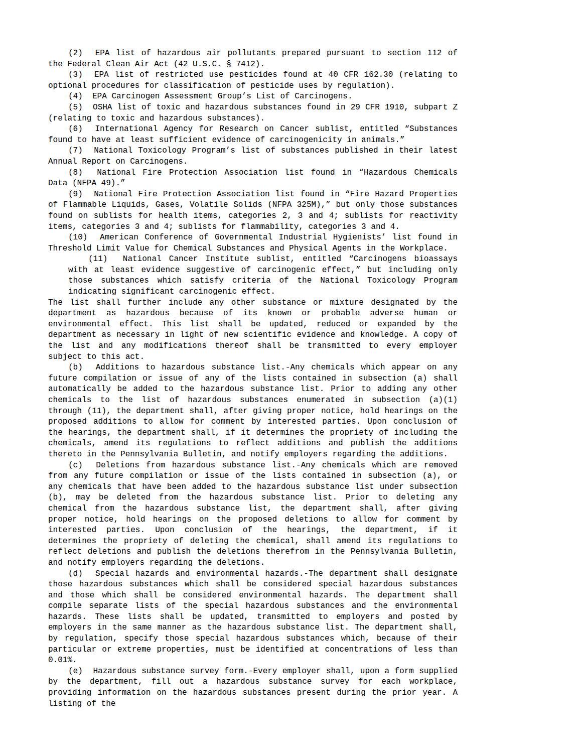(2) EPA list of hazardous air pollutants prepared pursuant to section 112 of the Federal Clean Air Act (42 U.S.C. § 7412).
(3) EPA list of restricted use pesticides found at 40 CFR 162.30 (relating to optional procedures for classification of pesticide uses by regulation).
(4) EPA Carcinogen Assessment Group’s List of Carcinogens.
(5) OSHA list of toxic and hazardous substances found in 29 CFR 1910, subpart Z (relating to toxic and hazardous substances).
(6) International Agency for Research on Cancer sublist, entitled “Substances found to have at least sufficient evidence of carcinogenicity in animals.”
(7) National Toxicology Program’s list of substances published in their latest Annual Report on Carcinogens.
(8) National Fire Protection Association list found in “Hazardous Chemicals Data (NFPA 49).”
(9) National Fire Protection Association list found in “Fire Hazard Properties of Flammable Liquids, Gases, Volatile Solids (NFPA 325M),” but only those substances found on sublists for health items, categories 2, 3 and 4; sublists for reactivity items, categories 3 and 4; sublists for flammability, categories 3 and 4.
(10) American Conference of Governmental Industrial Hygienists’ list found in Threshold Limit Value for Chemical Substances and Physical Agents in the Workplace.
(11) National Cancer Institute sublist, entitled “Carcinogens bioassays with at least evidence suggestive of carcinogenic effect,” but including only those substances which satisfy criteria of the National Toxicology Program indicating significant carcinogenic effect.
The list shall further include any other substance or mixture designated by the department as hazardous because of its known or probable adverse human or environmental effect. This list shall be updated, reduced or expanded by the department as necessary in light of new scientific evidence and knowledge. A copy of the list and any modifications thereof shall be transmitted to every employer subject to this act.
(b) Additions to hazardous substance list.-Any chemicals which appear on any future compilation or issue of any of the lists contained in subsection (a) shall automatically be added to the hazardous substance list. Prior to adding any other chemicals to the list of hazardous substances enumerated in subsection (a)(1) through (11), the department shall, after giving proper notice, hold hearings on the proposed additions to allow for comment by interested parties. Upon conclusion of the hearings, the department shall, if it determines the propriety of including the chemicals, amend its regulations to reflect additions and publish the additions thereto in the Pennsylvania Bulletin, and notify employers regarding the additions.
(c) Deletions from hazardous substance list.-Any chemicals which are removed from any future compilation or issue of the lists contained in subsection (a), or any chemicals that have been added to the hazardous substance list under subsection (b), may be deleted from the hazardous substance list. Prior to deleting any chemical from the hazardous substance list, the department shall, after giving proper notice, hold hearings on the proposed deletions to allow for comment by interested parties. Upon conclusion of the hearings, the department, if it determines the propriety of deleting the chemical, shall amend its regulations to reflect deletions and publish the deletions therefrom in the Pennsylvania Bulletin, and notify employers regarding the deletions.
(d) Special hazards and environmental hazards.-The department shall designate those hazardous substances which shall be considered special hazardous substances and those which shall be considered environmental hazards. The department shall compile separate lists of the special hazardous substances and the environmental hazards. These lists shall be updated, transmitted to employers and posted by employers in the same manner as the hazardous substance list. The department shall, by regulation, specify those special hazardous substances which, because of their particular or extreme properties, must be identified at concentrations of less than 0.01%.
(e) Hazardous substance survey form.-Every employer shall, upon a form supplied by the department, fill out a hazardous substance survey for each workplace, providing information on the hazardous substances present during the prior year. A listing of the